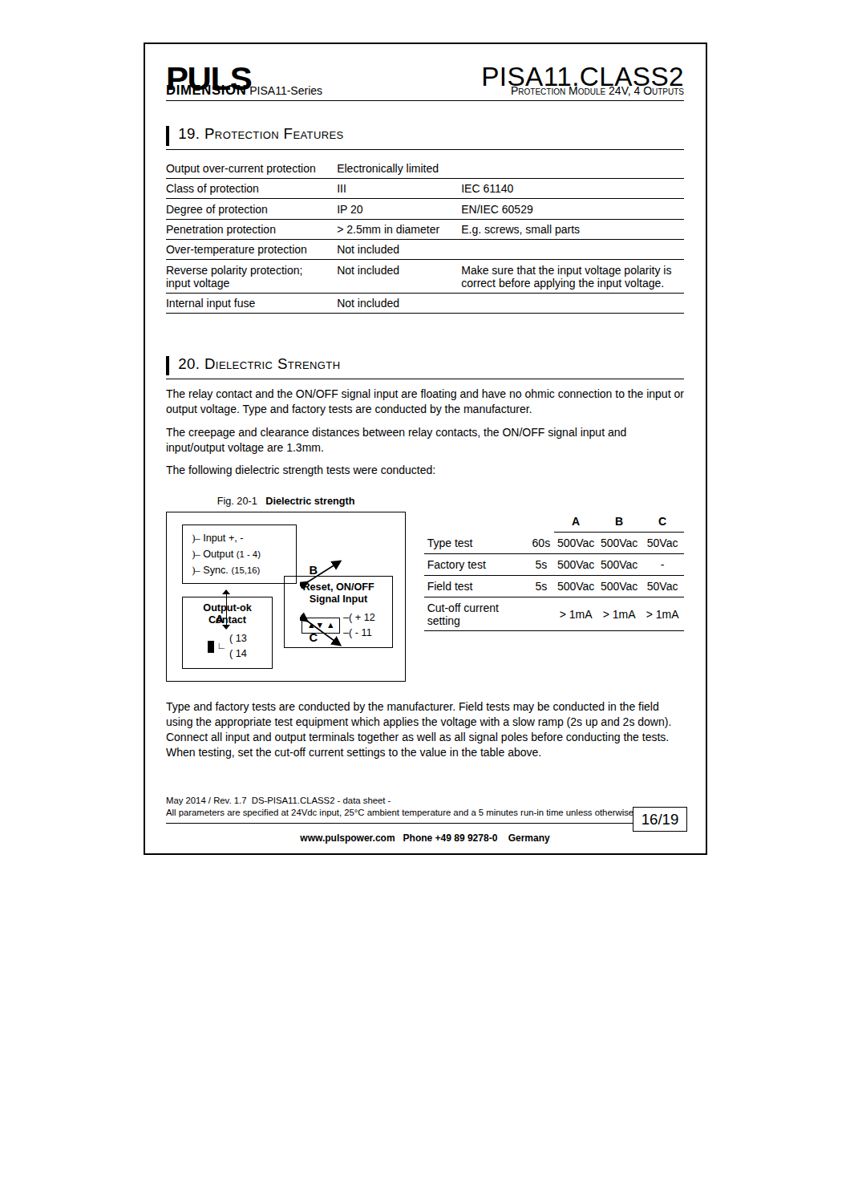PULS
PISA11.CLASS2
DIMENSION PISA11-Series
Protection Module 24V, 4 Outputs
19. Protection Features
| Output over-current protection | Electronically limited | |
| Class of protection | III | IEC 61140 |
| Degree of protection | IP 20 | EN/IEC 60529 |
| Penetration protection | > 2.5mm in diameter | E.g. screws, small parts |
| Over-temperature protection | Not included | |
| Reverse polarity protection; input voltage | Not included | Make sure that the input voltage polarity is correct before applying the input voltage. |
| Internal input fuse | Not included | |
20. Dielectric Strength
The relay contact and the ON/OFF signal input are floating and have no ohmic connection to the input or output voltage. Type and factory tests are conducted by the manufacturer.
The creepage and clearance distances between relay contacts, the ON/OFF signal input and input/output voltage are 1.3mm.
The following dielectric strength tests were conducted:
Fig. 20-1 Dielectric strength
)– Input +, -
)– Output (1 - 4)
)– Sync. (15,16)
A
B
C
Reset, ON/OFF
Signal Input
▲▼ ▲ –( + 12
–( - 11
Output-ok
Contact
∟ ( 13
( 14
| | | A | B | C |
| --- | --- | --- | --- | --- |
| Type test | 60s | 500Vac | 500Vac | 50Vac |
| Factory test | 5s | 500Vac | 500Vac | - |
| Field test | 5s | 500Vac | 500Vac | 50Vac |
| Cut-off current setting | | > 1mA | > 1mA | > 1mA |
Type and factory tests are conducted by the manufacturer. Field tests may be conducted in the field using the appropriate test equipment which applies the voltage with a slow ramp (2s up and 2s down). Connect all input and output terminals together as well as all signal poles before conducting the tests. When testing, set the cut-off current settings to the value in the table above.
May 2014 / Rev. 1.7 DS-PISA11.CLASS2 - data sheet -
All parameters are specified at 24Vdc input, 25°C ambient temperature and a 5 minutes run-in time unless otherwise noted.
www.pulspower.com Phone +49 89 9278-0 Germany
16/19